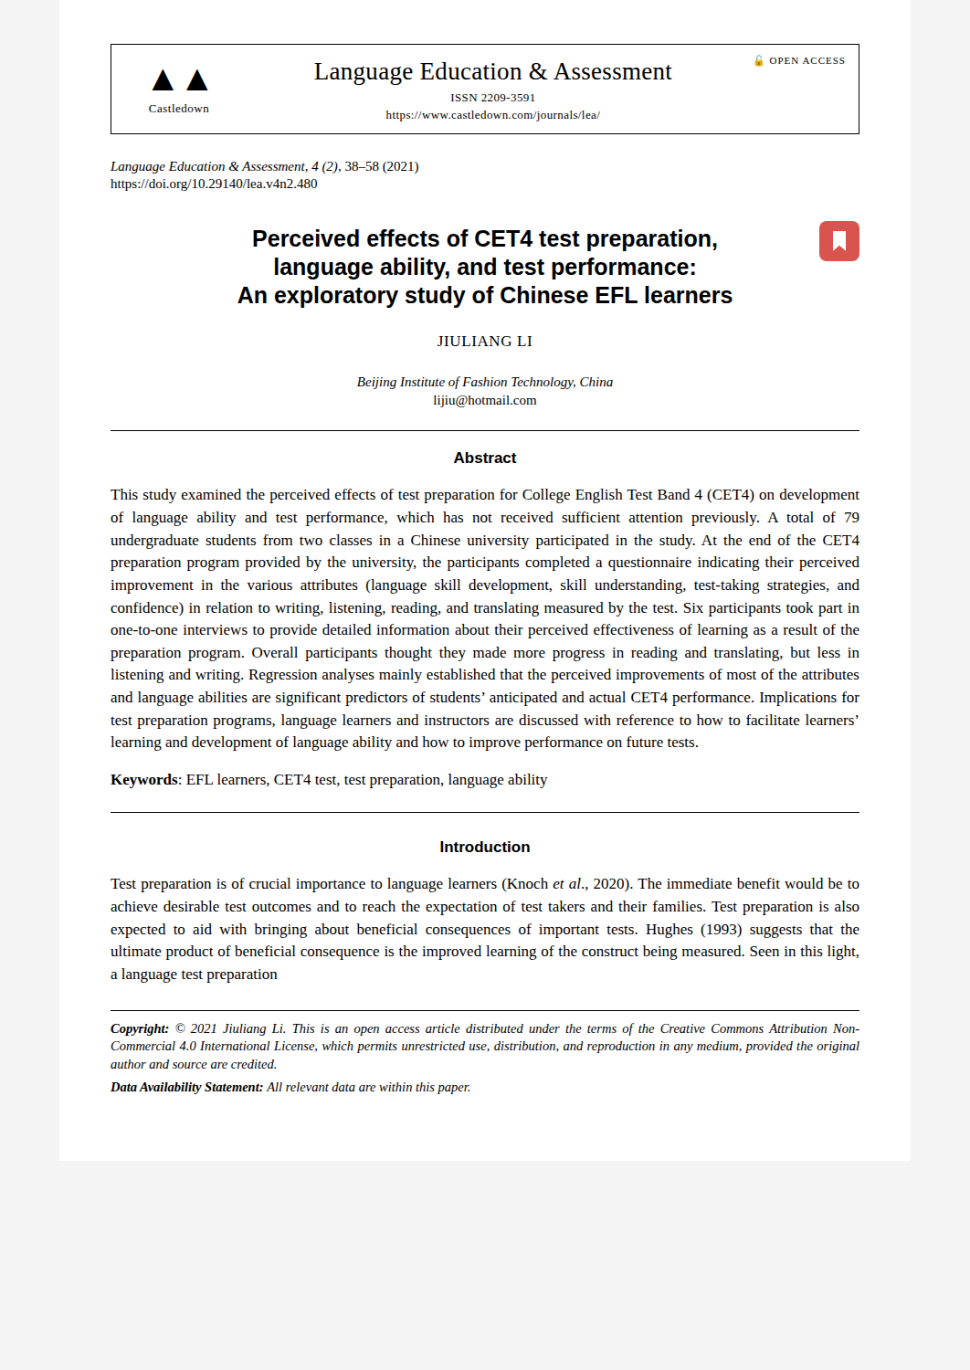▲▲
Castledown
Language Education & Assessment
ISSN 2209-3591
https://www.castledown.com/journals/lea/
🔓 OPEN ACCESS
Language Education & Assessment, 4 (2), 38–58 (2021)
https://doi.org/10.29140/lea.v4n2.480
Perceived effects of CET4 test preparation,
language ability, and test performance:
An exploratory study of Chinese EFL learners
JIULIANG LI
Beijing Institute of Fashion Technology, China
lijiu@hotmail.com
Abstract
This study examined the perceived effects of test preparation for College English Test Band 4 (CET4) on development of language ability and test performance, which has not received sufficient attention previously. A total of 79 undergraduate students from two classes in a Chinese university participated in the study. At the end of the CET4 preparation program provided by the university, the participants completed a questionnaire indicating their perceived improvement in the various attributes (language skill development, skill understanding, test-taking strategies, and confidence) in relation to writing, listening, reading, and translating measured by the test. Six participants took part in one-to-one interviews to provide detailed information about their perceived effectiveness of learning as a result of the preparation program. Overall participants thought they made more progress in reading and translating, but less in listening and writing. Regression analyses mainly established that the perceived improvements of most of the attributes and language abilities are significant predictors of students’ anticipated and actual CET4 performance. Implications for test preparation programs, language learners and instructors are discussed with reference to how to facilitate learners’ learning and development of language ability and how to improve performance on future tests.
Keywords: EFL learners, CET4 test, test preparation, language ability
Introduction
Test preparation is of crucial importance to language learners (Knoch et al., 2020). The immediate benefit would be to achieve desirable test outcomes and to reach the expectation of test takers and their families. Test preparation is also expected to aid with bringing about beneficial consequences of important tests. Hughes (1993) suggests that the ultimate product of beneficial consequence is the improved learning of the construct being measured. Seen in this light, a language test preparation
Copyright: © 2021 Jiuliang Li. This is an open access article distributed under the terms of the Creative Commons Attribution Non-Commercial 4.0 International License, which permits unrestricted use, distribution, and reproduction in any medium, provided the original author and source are credited.
Data Availability Statement: All relevant data are within this paper.